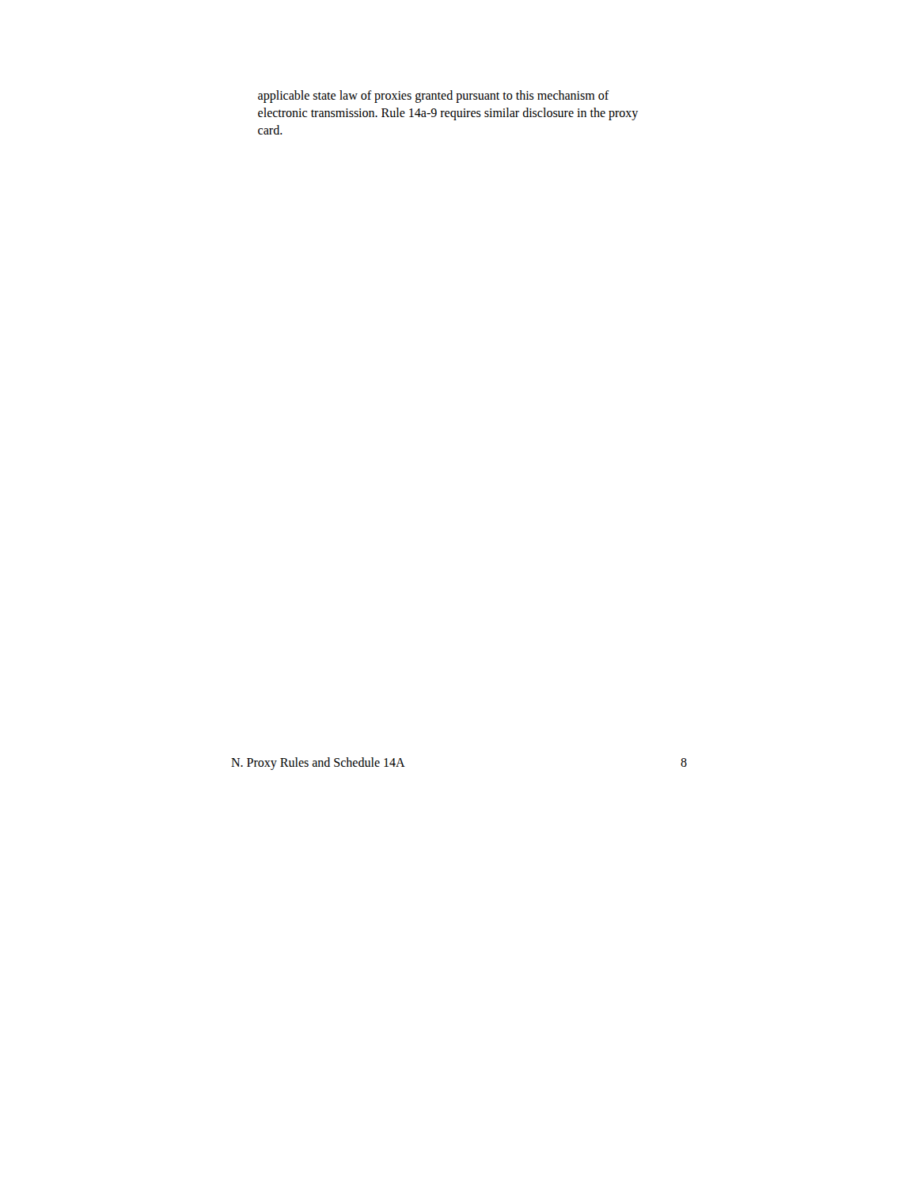applicable state law of proxies granted pursuant to this mechanism of electronic transmission. Rule 14a-9 requires similar disclosure in the proxy card.
N. Proxy Rules and Schedule 14A 8